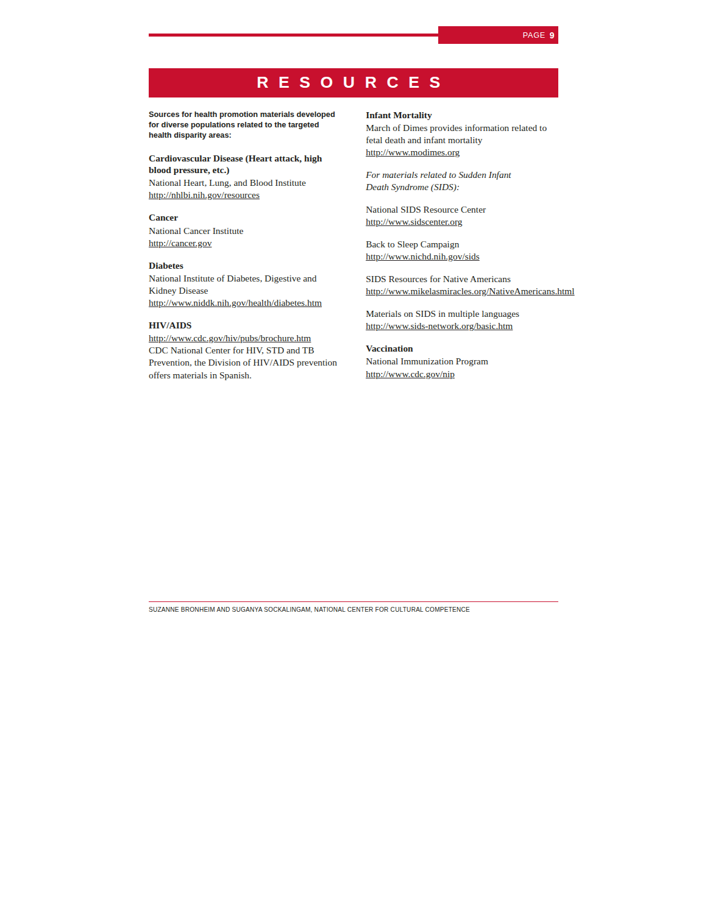PAGE 9
RESOURCES
Sources for health promotion materials developed for diverse populations related to the targeted health disparity areas:
Cardiovascular Disease (Heart attack, high blood pressure, etc.)
National Heart, Lung, and Blood Institute
http://nhlbi.nih.gov/resources
Cancer
National Cancer Institute
http://cancer.gov
Diabetes
National Institute of Diabetes, Digestive and Kidney Disease
http://www.niddk.nih.gov/health/diabetes.htm
HIV/AIDS
http://www.cdc.gov/hiv/pubs/brochure.htm
CDC National Center for HIV, STD and TB Prevention, the Division of HIV/AIDS prevention offers materials in Spanish.
Infant Mortality
March of Dimes provides information related to fetal death and infant mortality
http://www.modimes.org
For materials related to Sudden Infant
Death Syndrome (SIDS):
National SIDS Resource Center
http://www.sidscenter.org
Back to Sleep Campaign
http://www.nichd.nih.gov/sids
SIDS Resources for Native Americans
http://www.mikelasmiracles.org/NativeAmericans.html
Materials on SIDS in multiple languages
http://www.sids-network.org/basic.htm
Vaccination
National Immunization Program
http://www.cdc.gov/nip
SUZANNE BRONHEIM AND SUGANYA SOCKALINGAM, NATIONAL CENTER FOR CULTURAL COMPETENCE